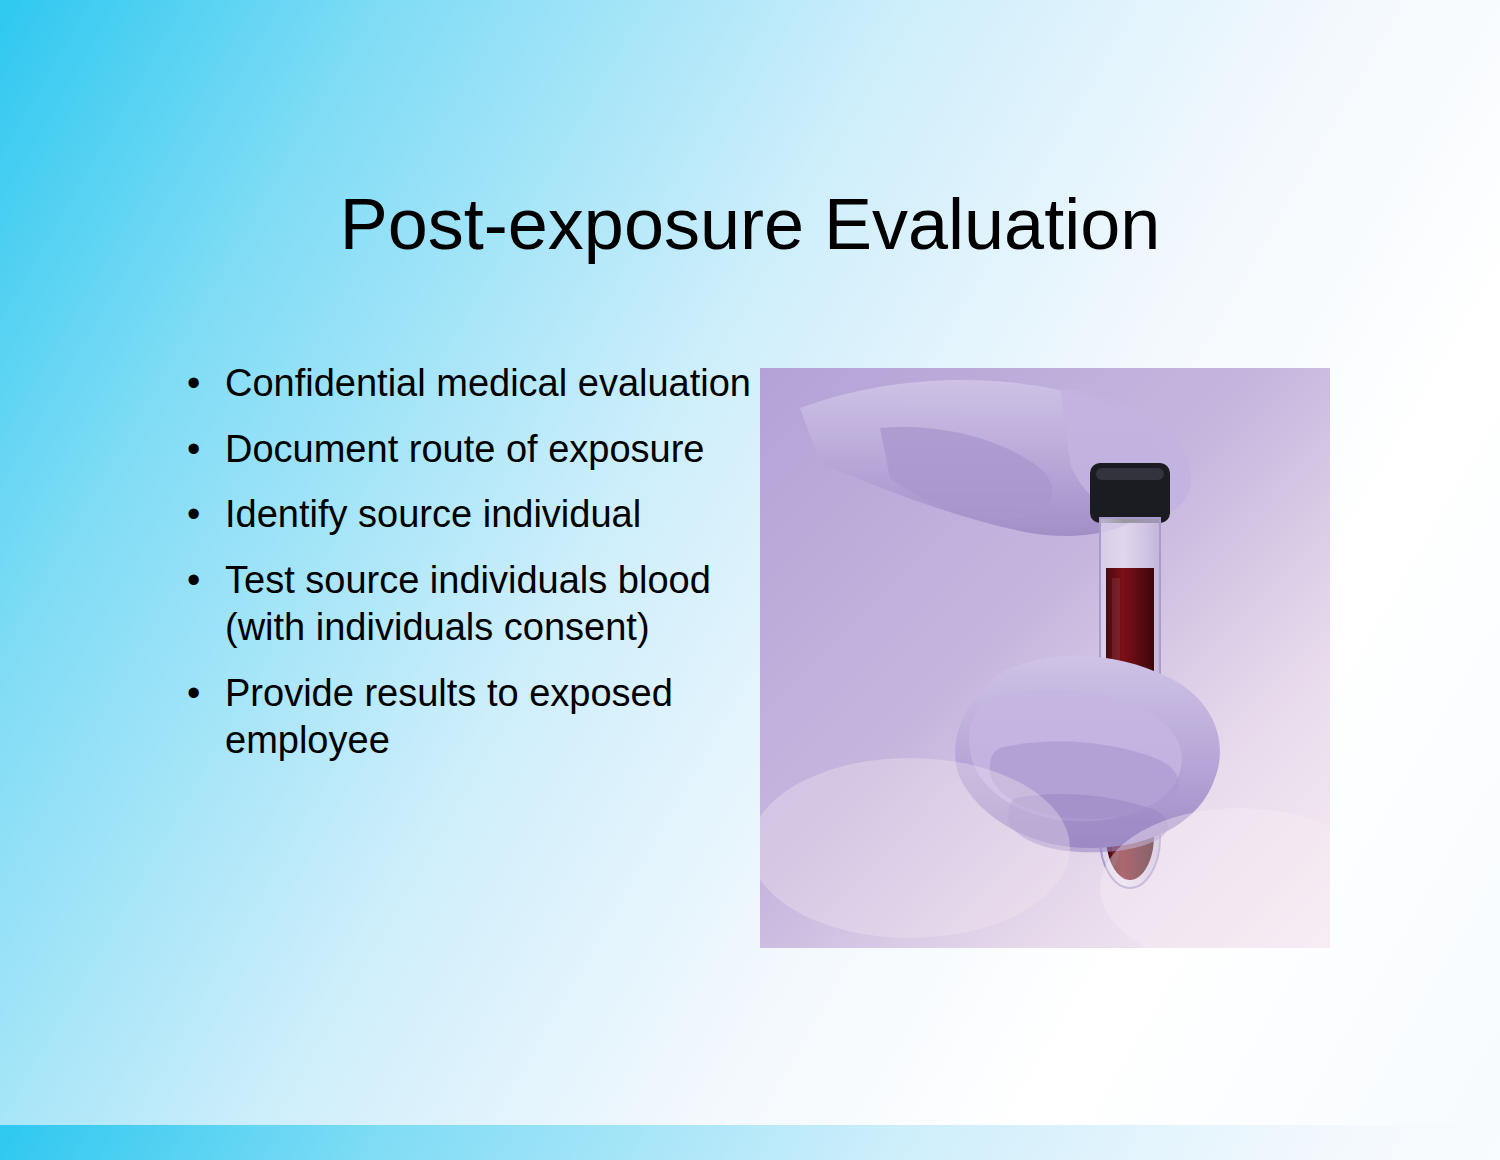Post-exposure Evaluation
Confidential medical evaluation
Document route of exposure
Identify source individual
Test source individuals blood (with individuals consent)
Provide results to exposed employee